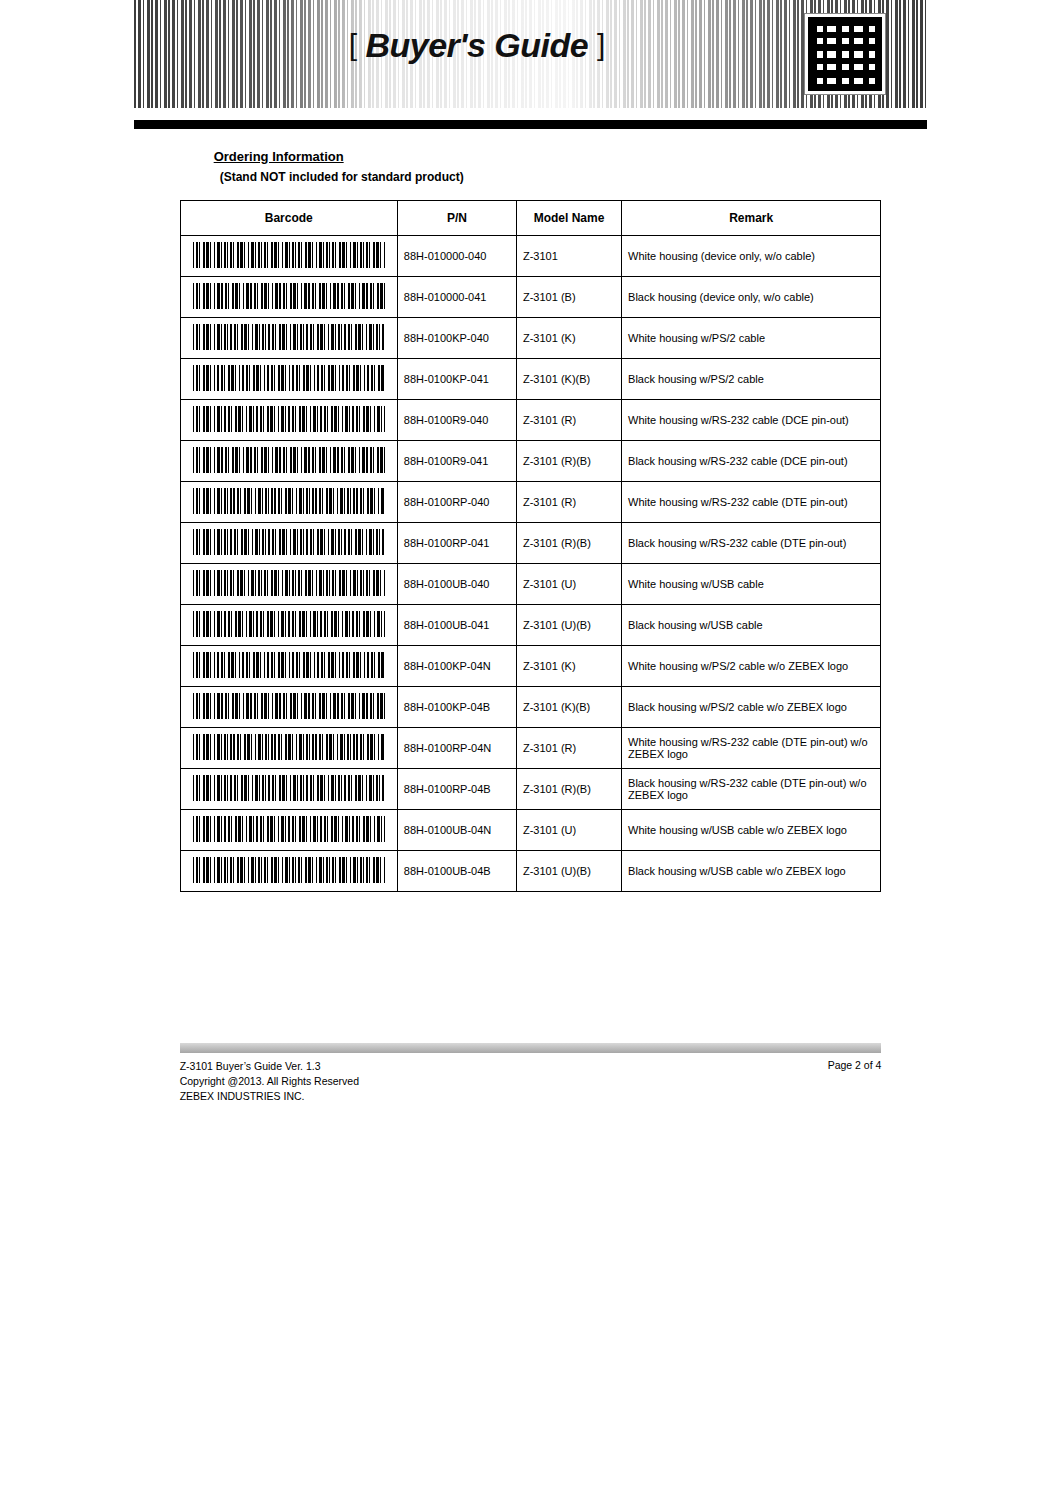[ Buyer's Guide ]
Ordering Information
(Stand NOT included for standard product)
| Barcode | P/N | Model Name | Remark |
| --- | --- | --- | --- |
| | 88H-010000-040 | Z-3101 | White housing (device only, w/o cable) |
| | 88H-010000-041 | Z-3101 (B) | Black housing (device only, w/o cable) |
| | 88H-0100KP-040 | Z-3101 (K) | White housing w/PS/2 cable |
| | 88H-0100KP-041 | Z-3101 (K)(B) | Black housing w/PS/2 cable |
| | 88H-0100R9-040 | Z-3101 (R) | White housing w/RS-232 cable (DCE pin-out) |
| | 88H-0100R9-041 | Z-3101 (R)(B) | Black housing w/RS-232 cable (DCE pin-out) |
| | 88H-0100RP-040 | Z-3101 (R) | White housing w/RS-232 cable (DTE pin-out) |
| | 88H-0100RP-041 | Z-3101 (R)(B) | Black housing w/RS-232 cable (DTE pin-out) |
| | 88H-0100UB-040 | Z-3101 (U) | White housing w/USB cable |
| | 88H-0100UB-041 | Z-3101 (U)(B) | Black housing w/USB cable |
| | 88H-0100KP-04N | Z-3101 (K) | White housing w/PS/2 cable w/o ZEBEX logo |
| | 88H-0100KP-04B | Z-3101 (K)(B) | Black housing w/PS/2 cable w/o ZEBEX logo |
| | 88H-0100RP-04N | Z-3101 (R) | White housing w/RS-232 cable (DTE pin-out) w/o ZEBEX logo |
| | 88H-0100RP-04B | Z-3101 (R)(B) | Black housing w/RS-232 cable (DTE pin-out) w/o ZEBEX logo |
| | 88H-0100UB-04N | Z-3101 (U) | White housing w/USB cable w/o ZEBEX logo |
| | 88H-0100UB-04B | Z-3101 (U)(B) | Black housing w/USB cable w/o ZEBEX logo |
Z-3101 Buyer’s Guide Ver. 1.3
Copyright @2013. All Rights Reserved
ZEBEX INDUSTRIES INC.
Page 2 of 4